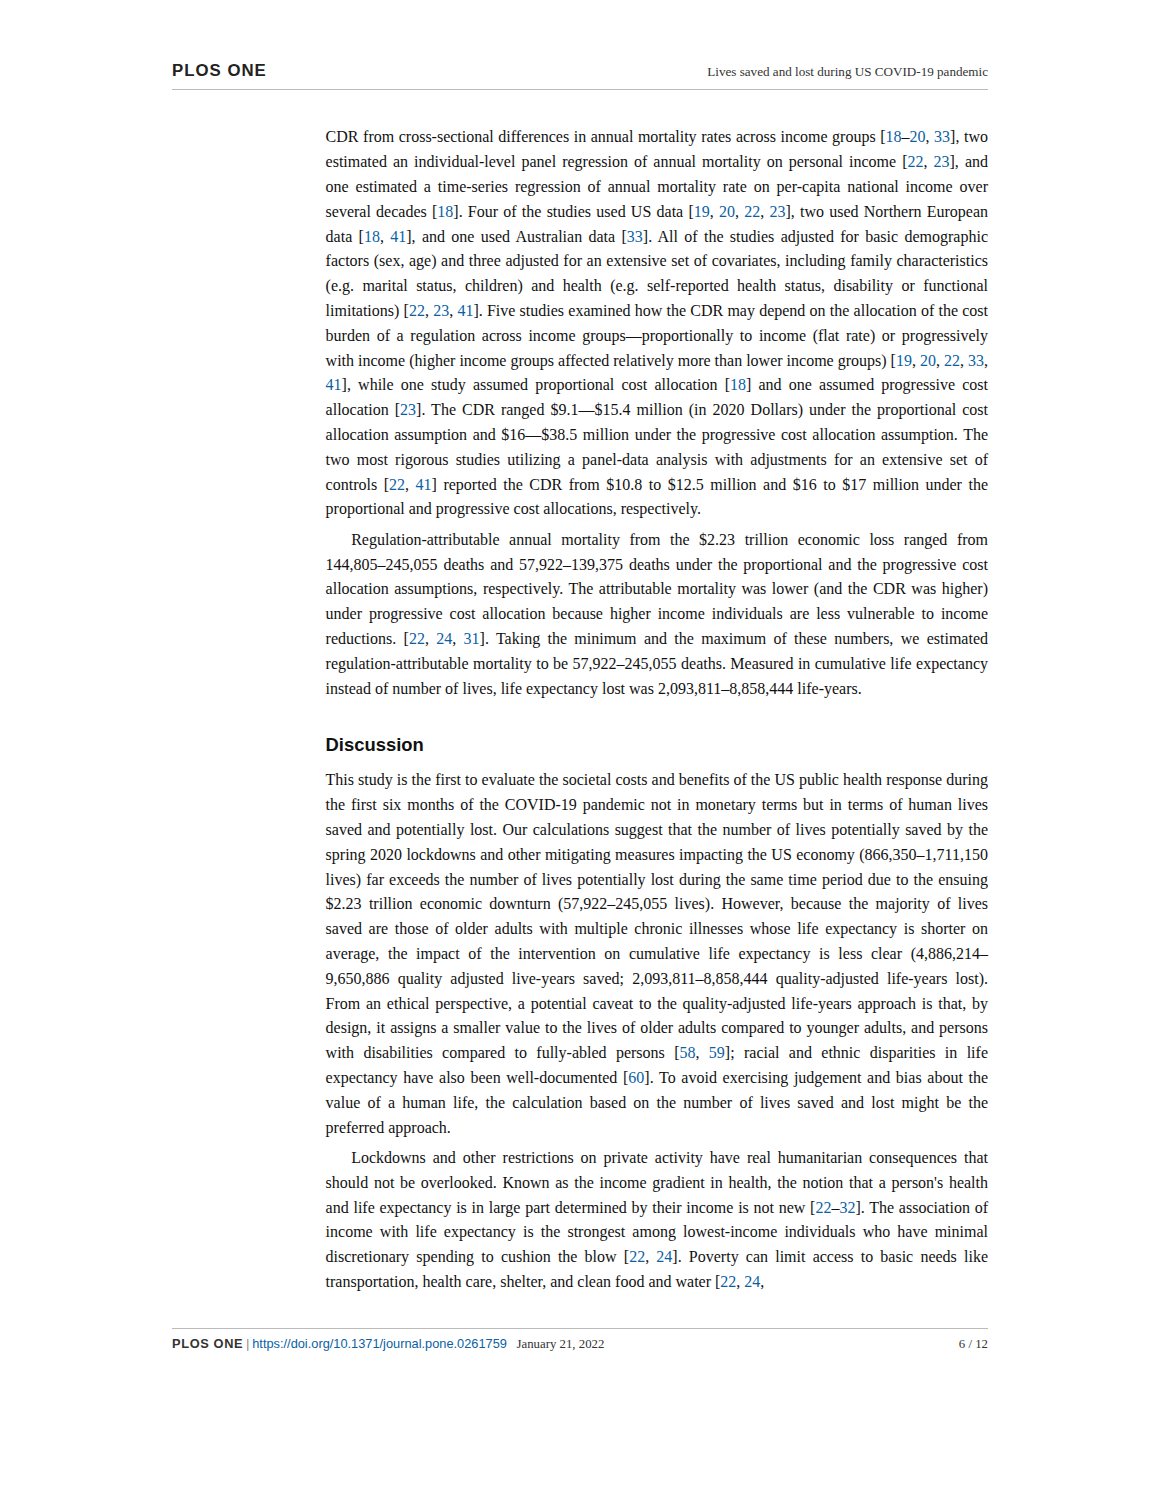PLOS ONE
Lives saved and lost during US COVID-19 pandemic
CDR from cross-sectional differences in annual mortality rates across income groups [18–20, 33], two estimated an individual-level panel regression of annual mortality on personal income [22, 23], and one estimated a time-series regression of annual mortality rate on per-capita national income over several decades [18]. Four of the studies used US data [19, 20, 22, 23], two used Northern European data [18, 41], and one used Australian data [33]. All of the studies adjusted for basic demographic factors (sex, age) and three adjusted for an extensive set of covariates, including family characteristics (e.g. marital status, children) and health (e.g. self-reported health status, disability or functional limitations) [22, 23, 41]. Five studies examined how the CDR may depend on the allocation of the cost burden of a regulation across income groups—proportionally to income (flat rate) or progressively with income (higher income groups affected relatively more than lower income groups) [19, 20, 22, 33, 41], while one study assumed proportional cost allocation [18] and one assumed progressive cost allocation [23]. The CDR ranged $9.1—$15.4 million (in 2020 Dollars) under the proportional cost allocation assumption and $16—$38.5 million under the progressive cost allocation assumption. The two most rigorous studies utilizing a panel-data analysis with adjustments for an extensive set of controls [22, 41] reported the CDR from $10.8 to $12.5 million and $16 to $17 million under the proportional and progressive cost allocations, respectively.
Regulation-attributable annual mortality from the $2.23 trillion economic loss ranged from 144,805–245,055 deaths and 57,922–139,375 deaths under the proportional and the progressive cost allocation assumptions, respectively. The attributable mortality was lower (and the CDR was higher) under progressive cost allocation because higher income individuals are less vulnerable to income reductions. [22, 24, 31]. Taking the minimum and the maximum of these numbers, we estimated regulation-attributable mortality to be 57,922–245,055 deaths. Measured in cumulative life expectancy instead of number of lives, life expectancy lost was 2,093,811–8,858,444 life-years.
Discussion
This study is the first to evaluate the societal costs and benefits of the US public health response during the first six months of the COVID-19 pandemic not in monetary terms but in terms of human lives saved and potentially lost. Our calculations suggest that the number of lives potentially saved by the spring 2020 lockdowns and other mitigating measures impacting the US economy (866,350–1,711,150 lives) far exceeds the number of lives potentially lost during the same time period due to the ensuing $2.23 trillion economic downturn (57,922–245,055 lives). However, because the majority of lives saved are those of older adults with multiple chronic illnesses whose life expectancy is shorter on average, the impact of the intervention on cumulative life expectancy is less clear (4,886,214–9,650,886 quality adjusted live-years saved; 2,093,811–8,858,444 quality-adjusted life-years lost). From an ethical perspective, a potential caveat to the quality-adjusted life-years approach is that, by design, it assigns a smaller value to the lives of older adults compared to younger adults, and persons with disabilities compared to fully-abled persons [58, 59]; racial and ethnic disparities in life expectancy have also been well-documented [60]. To avoid exercising judgement and bias about the value of a human life, the calculation based on the number of lives saved and lost might be the preferred approach.
Lockdowns and other restrictions on private activity have real humanitarian consequences that should not be overlooked. Known as the income gradient in health, the notion that a person's health and life expectancy is in large part determined by their income is not new [22–32]. The association of income with life expectancy is the strongest among lowest-income individuals who have minimal discretionary spending to cushion the blow [22, 24]. Poverty can limit access to basic needs like transportation, health care, shelter, and clean food and water [22, 24,
PLOS ONE | https://doi.org/10.1371/journal.pone.0261759 January 21, 2022
6 / 12